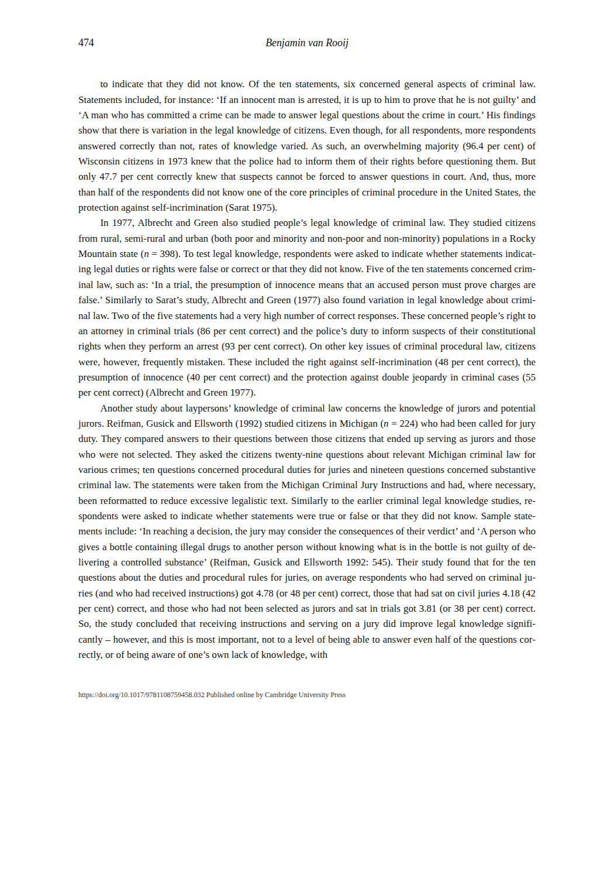474
Benjamin van Rooij
to indicate that they did not know. Of the ten statements, six concerned general aspects of criminal law. Statements included, for instance: ‘If an innocent man is arrested, it is up to him to prove that he is not guilty’ and ‘A man who has committed a crime can be made to answer legal questions about the crime in court.’ His findings show that there is variation in the legal knowledge of citizens. Even though, for all respondents, more respondents answered correctly than not, rates of knowledge varied. As such, an overwhelming majority (96.4 per cent) of Wisconsin citizens in 1973 knew that the police had to inform them of their rights before questioning them. But only 47.7 per cent correctly knew that suspects cannot be forced to answer questions in court. And, thus, more than half of the respondents did not know one of the core principles of criminal procedure in the United States, the protection against self-incrimination (Sarat 1975).
In 1977, Albrecht and Green also studied people’s legal knowledge of criminal law. They studied citizens from rural, semi-rural and urban (both poor and minority and non-poor and non-minority) populations in a Rocky Mountain state (n = 398). To test legal knowledge, respondents were asked to indicate whether statements indicating legal duties or rights were false or correct or that they did not know. Five of the ten statements concerned criminal law, such as: ‘In a trial, the presumption of innocence means that an accused person must prove charges are false.’ Similarly to Sarat’s study, Albrecht and Green (1977) also found variation in legal knowledge about criminal law. Two of the five statements had a very high number of correct responses. These concerned people’s right to an attorney in criminal trials (86 per cent correct) and the police’s duty to inform suspects of their constitutional rights when they perform an arrest (93 per cent correct). On other key issues of criminal procedural law, citizens were, however, frequently mistaken. These included the right against self-incrimination (48 per cent correct), the presumption of innocence (40 per cent correct) and the protection against double jeopardy in criminal cases (55 per cent correct) (Albrecht and Green 1977).
Another study about laypersons’ knowledge of criminal law concerns the knowledge of jurors and potential jurors. Reifman, Gusick and Ellsworth (1992) studied citizens in Michigan (n = 224) who had been called for jury duty. They compared answers to their questions between those citizens that ended up serving as jurors and those who were not selected. They asked the citizens twenty-nine questions about relevant Michigan criminal law for various crimes; ten questions concerned procedural duties for juries and nineteen questions concerned substantive criminal law. The statements were taken from the Michigan Criminal Jury Instructions and had, where necessary, been reformatted to reduce excessive legalistic text. Similarly to the earlier criminal legal knowledge studies, respondents were asked to indicate whether statements were true or false or that they did not know. Sample statements include: ‘In reaching a decision, the jury may consider the consequences of their verdict’ and ‘A person who gives a bottle containing illegal drugs to another person without knowing what is in the bottle is not guilty of delivering a controlled substance’ (Reifman, Gusick and Ellsworth 1992: 545). Their study found that for the ten questions about the duties and procedural rules for juries, on average respondents who had served on criminal juries (and who had received instructions) got 4.78 (or 48 per cent) correct, those that had sat on civil juries 4.18 (42 per cent) correct, and those who had not been selected as jurors and sat in trials got 3.81 (or 38 per cent) correct. So, the study concluded that receiving instructions and serving on a jury did improve legal knowledge significantly – however, and this is most important, not to a level of being able to answer even half of the questions correctly, or of being aware of one’s own lack of knowledge, with
https://doi.org/10.1017/9781108759458.032 Published online by Cambridge University Press